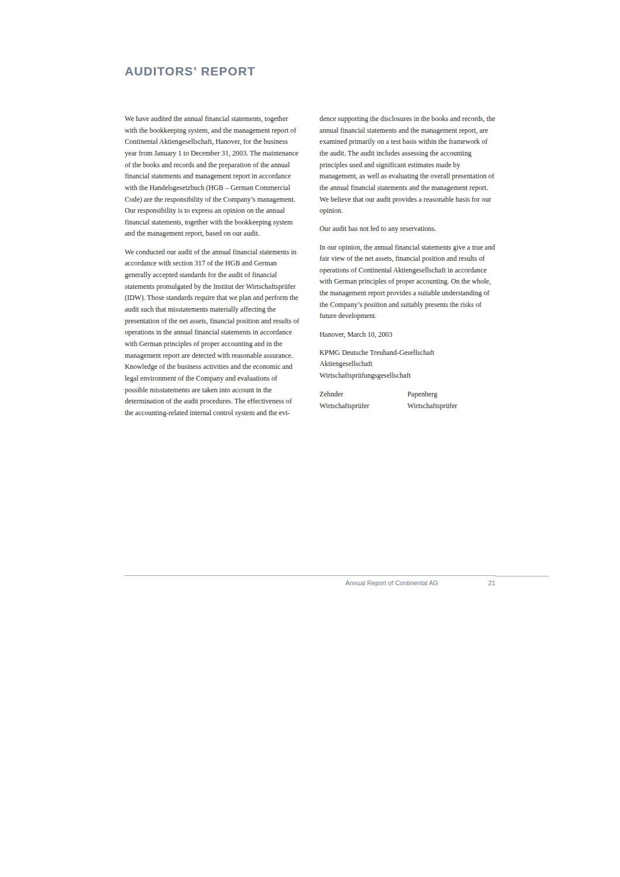AUDITORS’ REPORT
We have audited the annual financial statements, together with the bookkeeping system, and the management report of Continental Aktiengesellschaft, Hanover, for the business year from January 1 to December 31, 2003. The maintenance of the books and records and the preparation of the annual financial statements and management report in accordance with the Handelsgesetzbuch (HGB – German Commercial Code) are the responsibility of the Company’s management. Our responsibility is to express an opinion on the annual financial statements, together with the bookkeeping system and the management report, based on our audit.
We conducted our audit of the annual financial statements in accordance with section 317 of the HGB and German generally accepted standards for the audit of financial statements promulgated by the Institut der Wirtschaftsprüfer (IDW). Those standards require that we plan and perform the audit such that misstatements materially affecting the presentation of the net assets, financial position and results of operations in the annual financial statements in accordance with German principles of proper accounting and in the management report are detected with reasonable assurance. Knowledge of the business activities and the economic and legal environment of the Company and evaluations of possible misstatements are taken into account in the determination of the audit procedures. The effectiveness of the accounting-related internal control system and the evi-
dence supporting the disclosures in the books and records, the annual financial statements and the management report, are examined primarily on a test basis within the framework of the audit. The audit includes assessing the accounting principles used and significant estimates made by management, as well as evaluating the overall presentation of the annual financial statements and the management report. We believe that our audit provides a reasonable basis for our opinion.
Our audit has not led to any reservations.
In our opinion, the annual financial statements give a true and fair view of the net assets, financial position and results of operations of Continental Aktiengesellschaft in accordance with German principles of proper accounting. On the whole, the management report provides a suitable understanding of the Company’s position and suitably presents the risks of future development.
Hanover, March 10, 2003
KPMG Deutsche Treuhand-Gesellschaft
Aktiengesellschaft
Wirtschaftsprüfungsgesellschaft
Zehnder
Wirtschaftsprüfer
Papenberg
Wirtschaftsprüfer
Annual Report of Continental AG 21